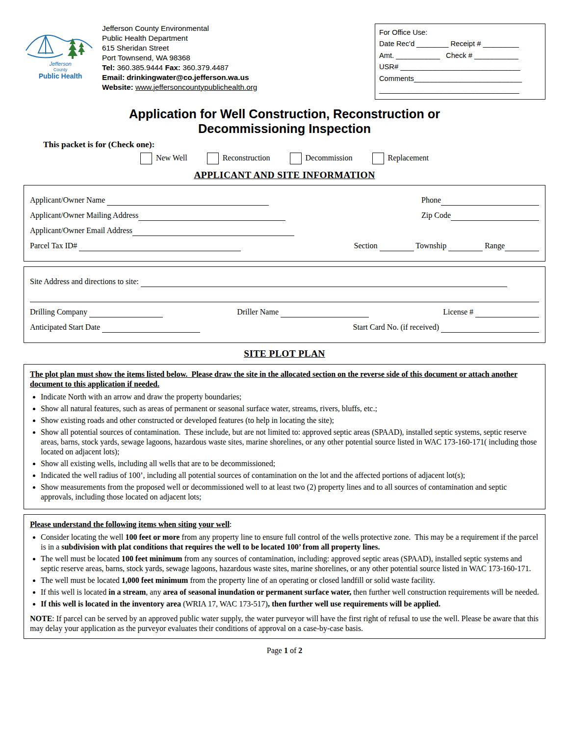Jefferson County Public Health
Jefferson County Environmental
Public Health Department
615 Sheridan Street
Port Townsend, WA 98368
Tel: 360.385.9444 Fax: 360.379.4487
Email: drinkingwater@co.jefferson.wa.us
Website: www.jeffersoncountypublichealth.org
For Office Use:
Date Rec'd ________ Receipt # _________
Amt. ___________ Check # ___________
USR# ______________________________
Comments___________________________
___________________________________
Application for Well Construction, Reconstruction or
Decommissioning Inspection
This packet is for (Check one):
New Well Reconstruction Decommission Replacement
APPLICANT AND SITE INFORMATION
Applicant/Owner Name Phone
Applicant/Owner Mailing Address Zip Code
Applicant/Owner Email Address
Parcel Tax ID# Section Township Range
Site Address and directions to site:
Drilling Company Driller Name License #
Anticipated Start Date Start Card No. (if received)
SITE PLOT PLAN
The plot plan must show the items listed below. Please draw the site in the allocated section on the reverse side of this document or attach another document to this application if needed.
Indicate North with an arrow and draw the property boundaries;
Show all natural features, such as areas of permanent or seasonal surface water, streams, rivers, bluffs, etc.;
Show existing roads and other constructed or developed features (to help in locating the site);
Show all potential sources of contamination. These include, but are not limited to: approved septic areas (SPAAD), installed septic systems, septic reserve areas, barns, stock yards, sewage lagoons, hazardous waste sites, marine shorelines, or any other potential source listed in WAC 173-160-171( including those located on adjacent lots);
Show all existing wells, including all wells that are to be decommissioned;
Indicated the well radius of 100’, including all potential sources of contamination on the lot and the affected portions of adjacent lot(s);
Show measurements from the proposed well or decommissioned well to at least two (2) property lines and to all sources of contamination and septic approvals, including those located on adjacent lots;
Please understand the following items when siting your well:
Consider locating the well 100 feet or more from any property line to ensure full control of the wells protective zone. This may be a requirement if the parcel is in a subdivision with plat conditions that requires the well to be located 100’ from all property lines.
The well must be located 100 feet minimum from any sources of contamination, including: approved septic areas (SPAAD), installed septic systems and septic reserve areas, barns, stock yards, sewage lagoons, hazardous waste sites, marine shorelines, or any other potential source listed in WAC 173-160-171.
The well must be located 1,000 feet minimum from the property line of an operating or closed landfill or solid waste facility.
If this well is located in a stream, any area of seasonal inundation or permanent surface water, then further well construction requirements will be needed.
If this well is located in the inventory area (WRIA 17, WAC 173-517), then further well use requirements will be applied.
NOTE: If parcel can be served by an approved public water supply, the water purveyor will have the first right of refusal to use the well. Please be aware that this may delay your application as the purveyor evaluates their conditions of approval on a case-by-case basis.
Page 1 of 2